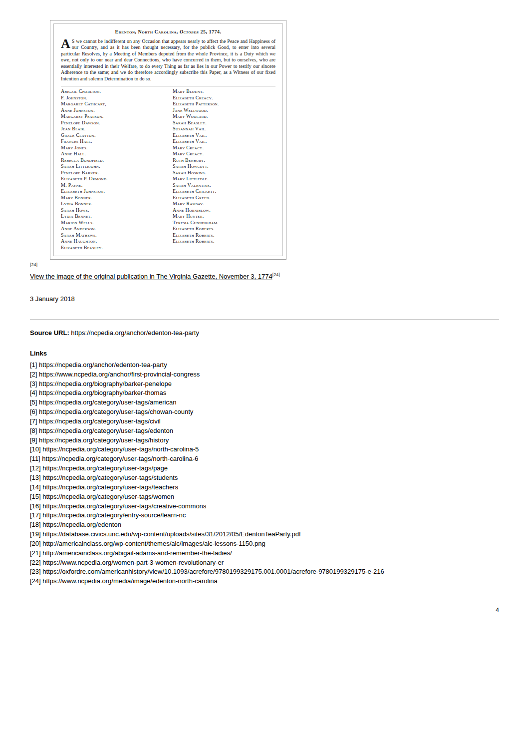Edenton, North Carolina, October 25, 1774.
AS we cannot be indifferent on any Occasion that appears nearly to affect the Peace and Happiness of our Country, and as it has been thought necessary, for the publick Good, to enter into several particular Resolves, by a Meeting of Members deputed from the whole Province, it is a Duty which we owe, not only to our near and dear Connections, who have concurred in them, but to ourselves, who are essentially interested in their Welfare, to do every Thing as far as lies in our Power to testify our sincere Adherence to the same; and we do therefore accordingly subscribe this Paper, as a Witness of our fixed Intention and solemn Determination to do so.
Abigail Charlton.
F. Johnston.
Margaret Cathcart,
Anne Johnston.
Margaret Pearson.
Penelope Dawson.
Jean Blair.
Grace Clayton.
Frances Hall.
Mary Jones.
Anne Hall.
Rebecca Bondfield.
Sarah Littlejohn.
Penelope Barker.
Elizabeth P. Ormond.
M. Payne.
Elizabeth Johnston.
Mary Bonner.
Lydia Bonner.
Sarah Howe.
Lydia Bennet.
Marion Wells.
Anne Anderson.
Sarah Mathews.
Anne Haughton.
Elizabeth Beasley.
Mary Blount.
Elizabeth Creacy.
Elizabeth Patterson.
Jane Wellwood.
Mary Woolard.
Sarah Beasley.
Susannah Vail.
Elizabeth Vail.
Elizabeth Vail.
Mary Creacy.
Mary Creacy.
Ruth Benbury.
Sarah Howcott.
Sarah Hoskins.
Mary Littledle.
Sarah Valentine.
Elizabeth Crickett.
Elizabeth Green.
Mary Ramsay.
Anne Horniblow.
Mary Hunter.
Teresia Cunningham.
Elizabeth Roberts.
Elizabeth Roberts.
Elizabeth Roberts.
[24]
View the image of the original publication in The Virginia Gazette, November 3, 1774[24]
3 January 2018
Source URL: https://ncpedia.org/anchor/edenton-tea-party
Links
[1] https://ncpedia.org/anchor/edenton-tea-party
[2] https://www.ncpedia.org/anchor/first-provincial-congress
[3] https://ncpedia.org/biography/barker-penelope
[4] https://ncpedia.org/biography/barker-thomas
[5] https://ncpedia.org/category/user-tags/american
[6] https://ncpedia.org/category/user-tags/chowan-county
[7] https://ncpedia.org/category/user-tags/civil
[8] https://ncpedia.org/category/user-tags/edenton
[9] https://ncpedia.org/category/user-tags/history
[10] https://ncpedia.org/category/user-tags/north-carolina-5
[11] https://ncpedia.org/category/user-tags/north-carolina-6
[12] https://ncpedia.org/category/user-tags/page
[13] https://ncpedia.org/category/user-tags/students
[14] https://ncpedia.org/category/user-tags/teachers
[15] https://ncpedia.org/category/user-tags/women
[16] https://ncpedia.org/category/user-tags/creative-commons
[17] https://ncpedia.org/category/entry-source/learn-nc
[18] https://ncpedia.org/edenton
[19] https://database.civics.unc.edu/wp-content/uploads/sites/31/2012/05/EdentonTeaParty.pdf
[20] http://americainclass.org/wp-content/themes/aic/images/aic-lessons-1150.png
[21] http://americainclass.org/abigail-adams-and-remember-the-ladies/
[22] https://www.ncpedia.org/women-part-3-women-revolutionary-er
[23] https://oxfordre.com/americanhistory/view/10.1093/acrefore/9780199329175.001.0001/acrefore-9780199329175-e-216
[24] https://www.ncpedia.org/media/image/edenton-north-carolina
4